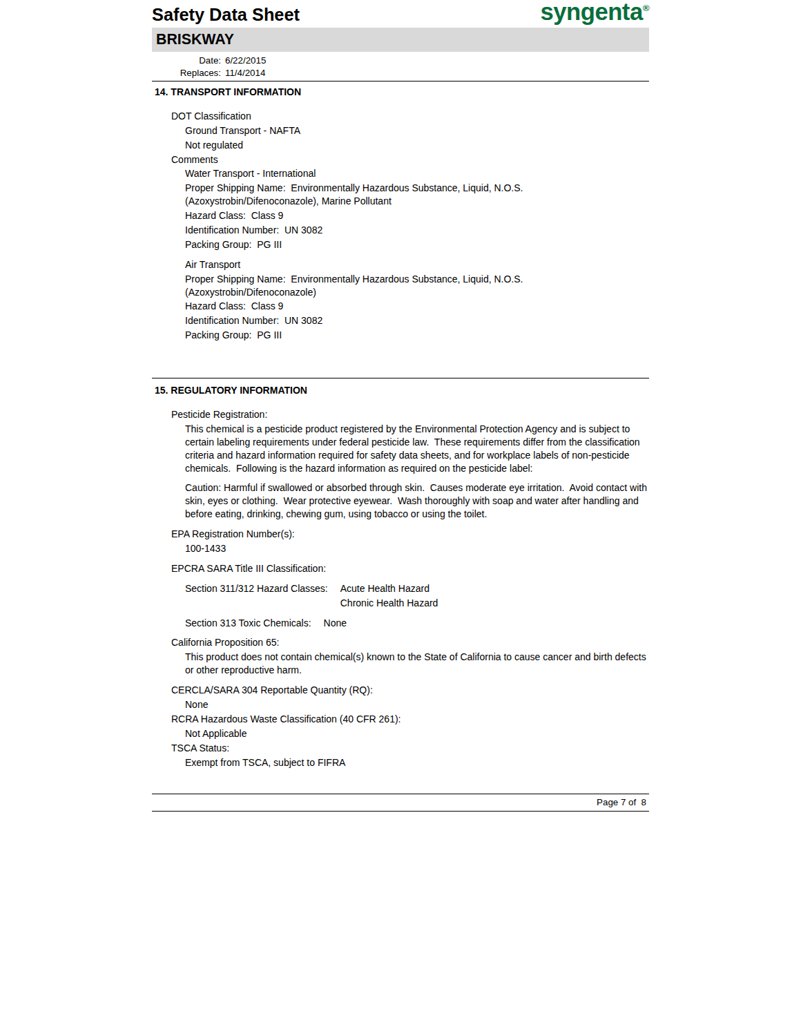Safety Data Sheet
syngenta®
BRISKWAY
| Date: | 6/22/2015 |
| Replaces: | 11/4/2014 |
14. TRANSPORT INFORMATION
DOT Classification
Ground Transport - NAFTA
Not regulated
Comments
Water Transport - International
Proper Shipping Name: Environmentally Hazardous Substance, Liquid, N.O.S. (Azoxystrobin/Difenoconazole), Marine Pollutant
Hazard Class: Class 9
Identification Number: UN 3082
Packing Group: PG III
Air Transport
Proper Shipping Name: Environmentally Hazardous Substance, Liquid, N.O.S. (Azoxystrobin/Difenoconazole)
Hazard Class: Class 9
Identification Number: UN 3082
Packing Group: PG III
15. REGULATORY INFORMATION
Pesticide Registration:
This chemical is a pesticide product registered by the Environmental Protection Agency and is subject to certain labeling requirements under federal pesticide law. These requirements differ from the classification criteria and hazard information required for safety data sheets, and for workplace labels of non-pesticide chemicals. Following is the hazard information as required on the pesticide label:
Caution: Harmful if swallowed or absorbed through skin. Causes moderate eye irritation. Avoid contact with skin, eyes or clothing. Wear protective eyewear. Wash thoroughly with soap and water after handling and before eating, drinking, chewing gum, using tobacco or using the toilet.
EPA Registration Number(s):
100-1433
EPCRA SARA Title III Classification:
| Section 311/312 Hazard Classes: | Acute Health Hazard |
| | Chronic Health Hazard |
| Section 313 Toxic Chemicals: | None |
California Proposition 65:
This product does not contain chemical(s) known to the State of California to cause cancer and birth defects or other reproductive harm.
CERCLA/SARA 304 Reportable Quantity (RQ):
None
RCRA Hazardous Waste Classification (40 CFR 261):
Not Applicable
TSCA Status:
Exempt from TSCA, subject to FIFRA
Page 7 of 8